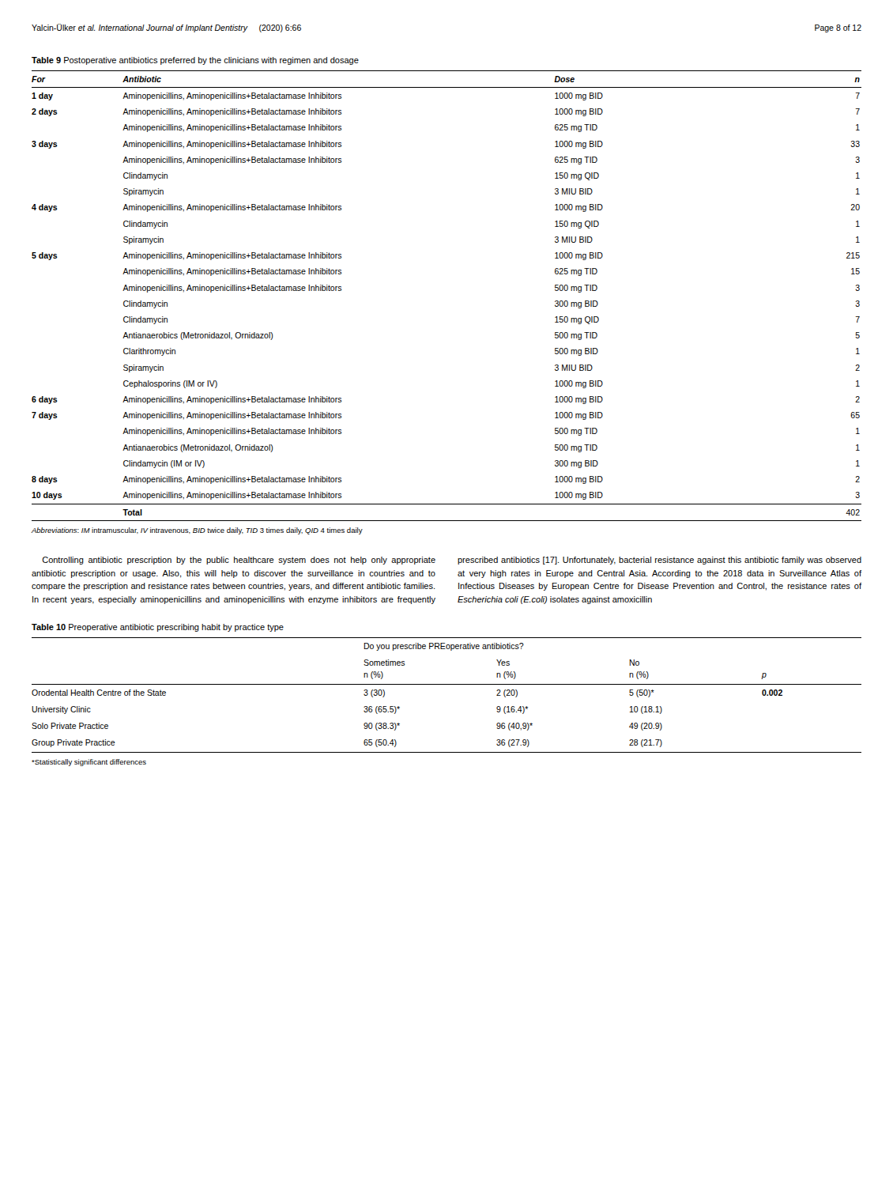Yalcin-Ülker et al. International Journal of Implant Dentistry (2020) 6:66
Page 8 of 12
Table 9 Postoperative antibiotics preferred by the clinicians with regimen and dosage
| For | Antibiotic | Dose | n |
| --- | --- | --- | --- |
| 1 day | Aminopenicillins, Aminopenicillins+Betalactamase Inhibitors | 1000 mg BID | 7 |
| 2 days | Aminopenicillins, Aminopenicillins+Betalactamase Inhibitors | 1000 mg BID | 7 |
| | Aminopenicillins, Aminopenicillins+Betalactamase Inhibitors | 625 mg TID | 1 |
| 3 days | Aminopenicillins, Aminopenicillins+Betalactamase Inhibitors | 1000 mg BID | 33 |
| | Aminopenicillins, Aminopenicillins+Betalactamase Inhibitors | 625 mg TID | 3 |
| | Clindamycin | 150 mg QID | 1 |
| | Spiramycin | 3 MIU BID | 1 |
| 4 days | Aminopenicillins, Aminopenicillins+Betalactamase Inhibitors | 1000 mg BID | 20 |
| | Clindamycin | 150 mg QID | 1 |
| | Spiramycin | 3 MIU BID | 1 |
| 5 days | Aminopenicillins, Aminopenicillins+Betalactamase Inhibitors | 1000 mg BID | 215 |
| | Aminopenicillins, Aminopenicillins+Betalactamase Inhibitors | 625 mg TID | 15 |
| | Aminopenicillins, Aminopenicillins+Betalactamase Inhibitors | 500 mg TID | 3 |
| | Clindamycin | 300 mg BID | 3 |
| | Clindamycin | 150 mg QID | 7 |
| | Antianaerobics (Metronidazol, Ornidazol) | 500 mg TID | 5 |
| | Clarithromycin | 500 mg BID | 1 |
| | Spiramycin | 3 MIU BID | 2 |
| | Cephalosporins (IM or IV) | 1000 mg BID | 1 |
| 6 days | Aminopenicillins, Aminopenicillins+Betalactamase Inhibitors | 1000 mg BID | 2 |
| 7 days | Aminopenicillins, Aminopenicillins+Betalactamase Inhibitors | 1000 mg BID | 65 |
| | Aminopenicillins, Aminopenicillins+Betalactamase Inhibitors | 500 mg TID | 1 |
| | Antianaerobics (Metronidazol, Ornidazol) | 500 mg TID | 1 |
| | Clindamycin (IM or IV) | 300 mg BID | 1 |
| 8 days | Aminopenicillins, Aminopenicillins+Betalactamase Inhibitors | 1000 mg BID | 2 |
| 10 days | Aminopenicillins, Aminopenicillins+Betalactamase Inhibitors | 1000 mg BID | 3 |
| | Total | | 402 |
Abbreviations: IM intramuscular, IV intravenous, BID twice daily, TID 3 times daily, QID 4 times daily
Controlling antibiotic prescription by the public healthcare system does not help only appropriate antibiotic prescription or usage. Also, this will help to discover the surveillance in countries and to compare the prescription and resistance rates between countries, years, and different antibiotic families. In recent years, especially aminopenicillins and aminopenicillins with enzyme inhibitors are frequently prescribed antibiotics [17]. Unfortunately, bacterial resistance against this antibiotic family was observed at very high rates in Europe and Central Asia. According to the 2018 data in Surveillance Atlas of Infectious Diseases by European Centre for Disease Prevention and Control, the resistance rates of Escherichia coli (E.coli) isolates against amoxicillin
Table 10 Preoperative antibiotic prescribing habit by practice type
| | Do you prescribe PREoperative antibiotics? |
| --- | --- |
| | Sometimes n (%) | Yes n (%) | No n (%) | p |
| Orodental Health Centre of the State | 3 (30) | 2 (20) | 5 (50)* | 0.002 |
| University Clinic | 36 (65.5)* | 9 (16.4)* | 10 (18.1) | |
| Solo Private Practice | 90 (38.3)* | 96 (40,9)* | 49 (20.9) | |
| Group Private Practice | 65 (50.4) | 36 (27.9) | 28 (21.7) | |
*Statistically significant differences